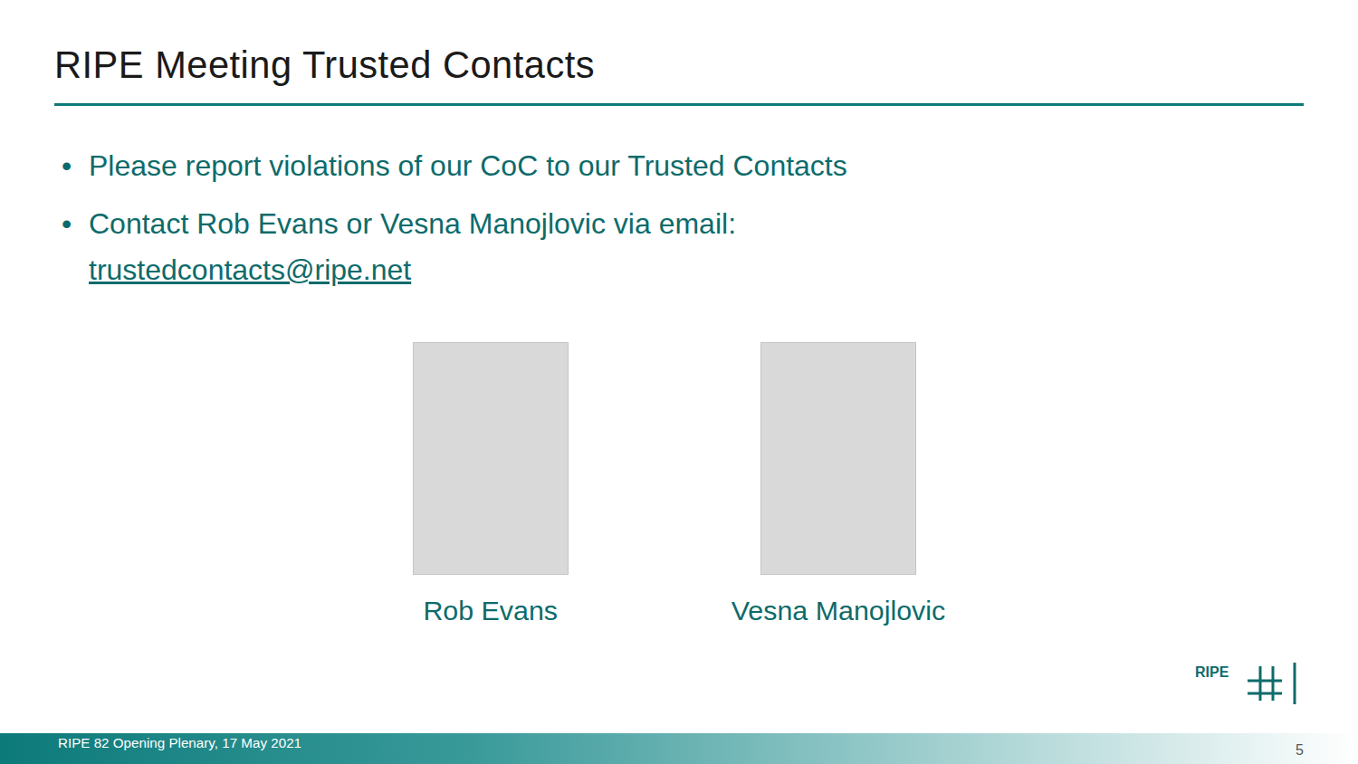RIPE Meeting Trusted Contacts
Please report violations of our CoC to our Trusted Contacts
Contact Rob Evans or Vesna Manojlovic via email: trustedcontacts@ripe.net
Rob Evans
Vesna Manojlovic
RIPE
RIPE 82 Opening Plenary, 17 May 2021
5